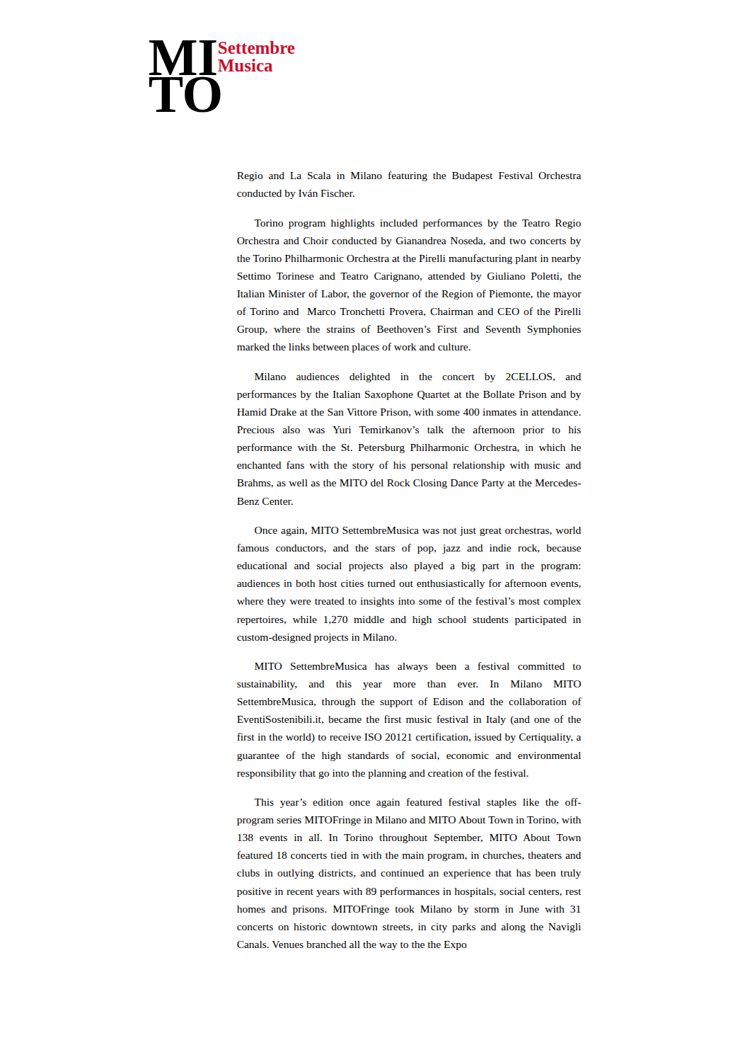MI TO
Settembre Musica
Regio and La Scala in Milano featuring the Budapest Festival Orchestra conducted by Iván Fischer.
Torino program highlights included performances by the Teatro Regio Orchestra and Choir conducted by Gianandrea Noseda, and two concerts by the Torino Philharmonic Orchestra at the Pirelli manufacturing plant in nearby Settimo Torinese and Teatro Carignano, attended by Giuliano Poletti, the Italian Minister of Labor, the governor of the Region of Piemonte, the mayor of Torino and Marco Tronchetti Provera, Chairman and CEO of the Pirelli Group, where the strains of Beethoven’s First and Seventh Symphonies marked the links between places of work and culture.
Milano audiences delighted in the concert by 2CELLOS, and performances by the Italian Saxophone Quartet at the Bollate Prison and by Hamid Drake at the San Vittore Prison, with some 400 inmates in attendance. Precious also was Yuri Temirkanov’s talk the afternoon prior to his performance with the St. Petersburg Philharmonic Orchestra, in which he enchanted fans with the story of his personal relationship with music and Brahms, as well as the MITO del Rock Closing Dance Party at the Mercedes-Benz Center.
Once again, MITO SettembreMusica was not just great orchestras, world famous conductors, and the stars of pop, jazz and indie rock, because educational and social projects also played a big part in the program: audiences in both host cities turned out enthusiastically for afternoon events, where they were treated to insights into some of the festival’s most complex repertoires, while 1,270 middle and high school students participated in custom-designed projects in Milano.
MITO SettembreMusica has always been a festival committed to sustainability, and this year more than ever. In Milano MITO SettembreMusica, through the support of Edison and the collaboration of EventiSostenibili.it, became the first music festival in Italy (and one of the first in the world) to receive ISO 20121 certification, issued by Certiquality, a guarantee of the high standards of social, economic and environmental responsibility that go into the planning and creation of the festival.
This year’s edition once again featured festival staples like the off-program series MITOFringe in Milano and MITO About Town in Torino, with 138 events in all. In Torino throughout September, MITO About Town featured 18 concerts tied in with the main program, in churches, theaters and clubs in outlying districts, and continued an experience that has been truly positive in recent years with 89 performances in hospitals, social centers, rest homes and prisons. MITOFringe took Milano by storm in June with 31 concerts on historic downtown streets, in city parks and along the Navigli Canals. Venues branched all the way to the the Expo